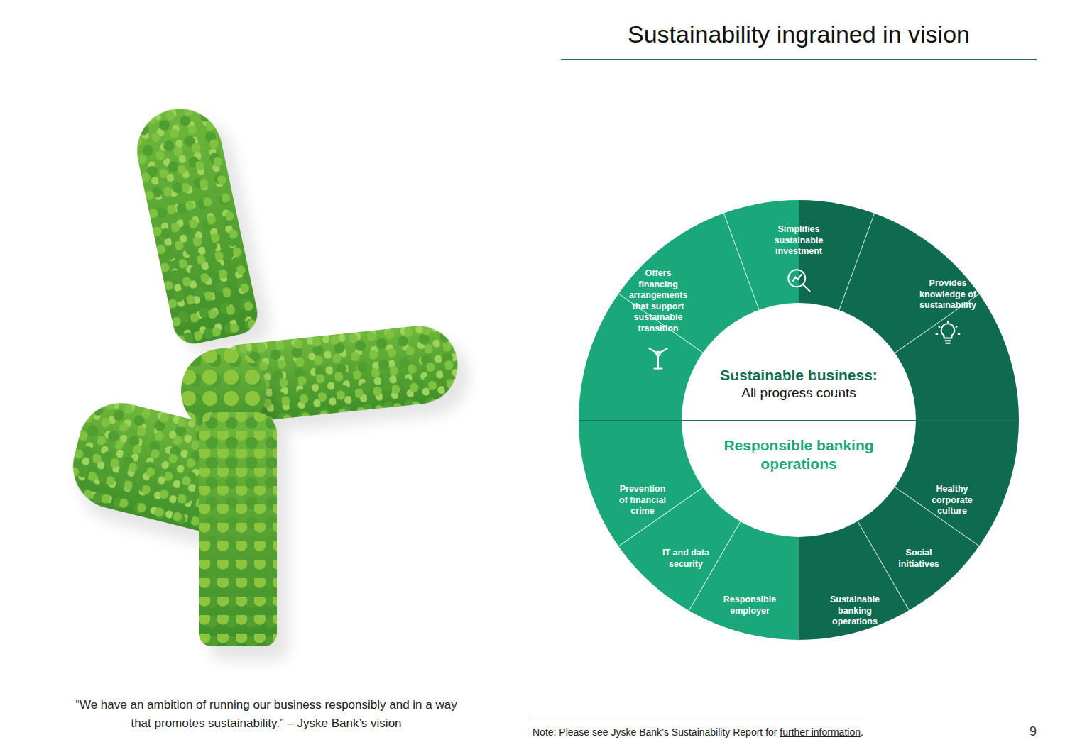“We have an ambition of running our business responsibly and in a way that promotes sustainability.” – Jyske Bank’s vision
Sustainability ingrained in vision
Simplifies sustainable
investment
Offers
financing
arrangements
that support
sustainable
transition
Provides
knowledge of
sustainability
Prevention
of financial
crime
Healthy
corporate
culture
IT and data
security
Social
initiatives
Responsible
employer
Sustainable
banking
operations
Sustainable business: All progress counts
Responsible banking
operations
Note: Please see Jyske Bank’s Sustainability Report for further information.
9